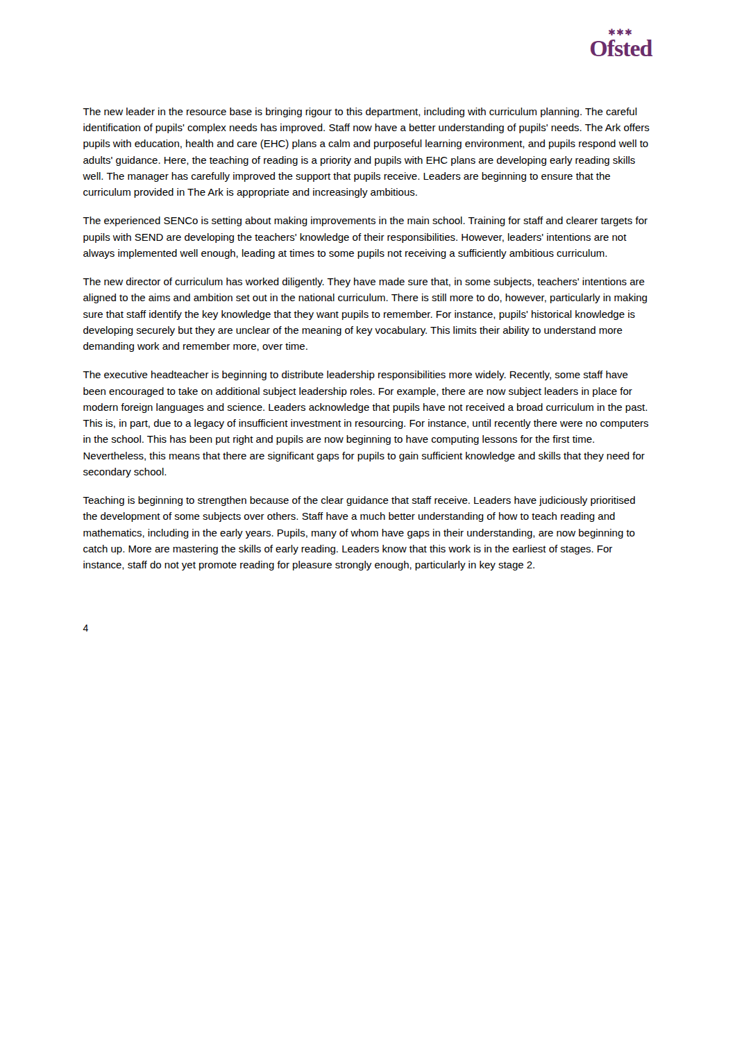✱✱✱ Ofsted
The new leader in the resource base is bringing rigour to this department, including with curriculum planning. The careful identification of pupils' complex needs has improved. Staff now have a better understanding of pupils' needs. The Ark offers pupils with education, health and care (EHC) plans a calm and purposeful learning environment, and pupils respond well to adults' guidance. Here, the teaching of reading is a priority and pupils with EHC plans are developing early reading skills well. The manager has carefully improved the support that pupils receive. Leaders are beginning to ensure that the curriculum provided in The Ark is appropriate and increasingly ambitious.
The experienced SENCo is setting about making improvements in the main school. Training for staff and clearer targets for pupils with SEND are developing the teachers' knowledge of their responsibilities. However, leaders' intentions are not always implemented well enough, leading at times to some pupils not receiving a sufficiently ambitious curriculum.
The new director of curriculum has worked diligently. They have made sure that, in some subjects, teachers' intentions are aligned to the aims and ambition set out in the national curriculum. There is still more to do, however, particularly in making sure that staff identify the key knowledge that they want pupils to remember. For instance, pupils' historical knowledge is developing securely but they are unclear of the meaning of key vocabulary. This limits their ability to understand more demanding work and remember more, over time.
The executive headteacher is beginning to distribute leadership responsibilities more widely. Recently, some staff have been encouraged to take on additional subject leadership roles. For example, there are now subject leaders in place for modern foreign languages and science. Leaders acknowledge that pupils have not received a broad curriculum in the past. This is, in part, due to a legacy of insufficient investment in resourcing. For instance, until recently there were no computers in the school. This has been put right and pupils are now beginning to have computing lessons for the first time. Nevertheless, this means that there are significant gaps for pupils to gain sufficient knowledge and skills that they need for secondary school.
Teaching is beginning to strengthen because of the clear guidance that staff receive. Leaders have judiciously prioritised the development of some subjects over others. Staff have a much better understanding of how to teach reading and mathematics, including in the early years. Pupils, many of whom have gaps in their understanding, are now beginning to catch up. More are mastering the skills of early reading. Leaders know that this work is in the earliest of stages. For instance, staff do not yet promote reading for pleasure strongly enough, particularly in key stage 2.
4